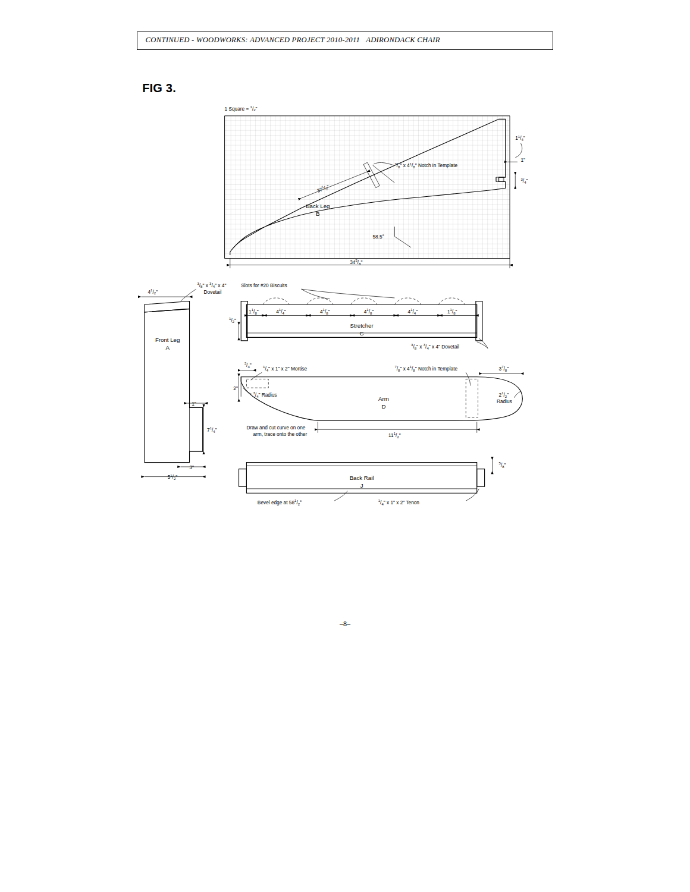CONTINUED - WOODWORKS: ADVANCED PROJECT 2010-2011 ADIRONDACK CHAIR
FIG 3.
1 Square = 1/2" 371/2" Back Leg B 58.5° 7/8" x 41/8" Notch in Template 11/4" 1" 3/4" 345/8" 41/2" 3/8" x 3/4" x 4" Dovetail Front Leg A 1" 71/4" 3" 51/2" Slots for #20 Biscuits 11/8" 41/4" 41/8" 41/8" 41/4" 11/8" 1/2" Stretcher C 3/8" x 3/4" x 4" Dovetail 3/4" 1/4" x 1" x 2" Mortise 7/8" x 41/8" Notch in Template 37/8" 2" 3/4" Radius Arm D 21/2" Radius Draw and cut curve on one arm, trace onto the other 111/2" Back Rail J 5/8" Bevel edge at 581/2° 1/4" x 1" x 2" Tenon
–8–